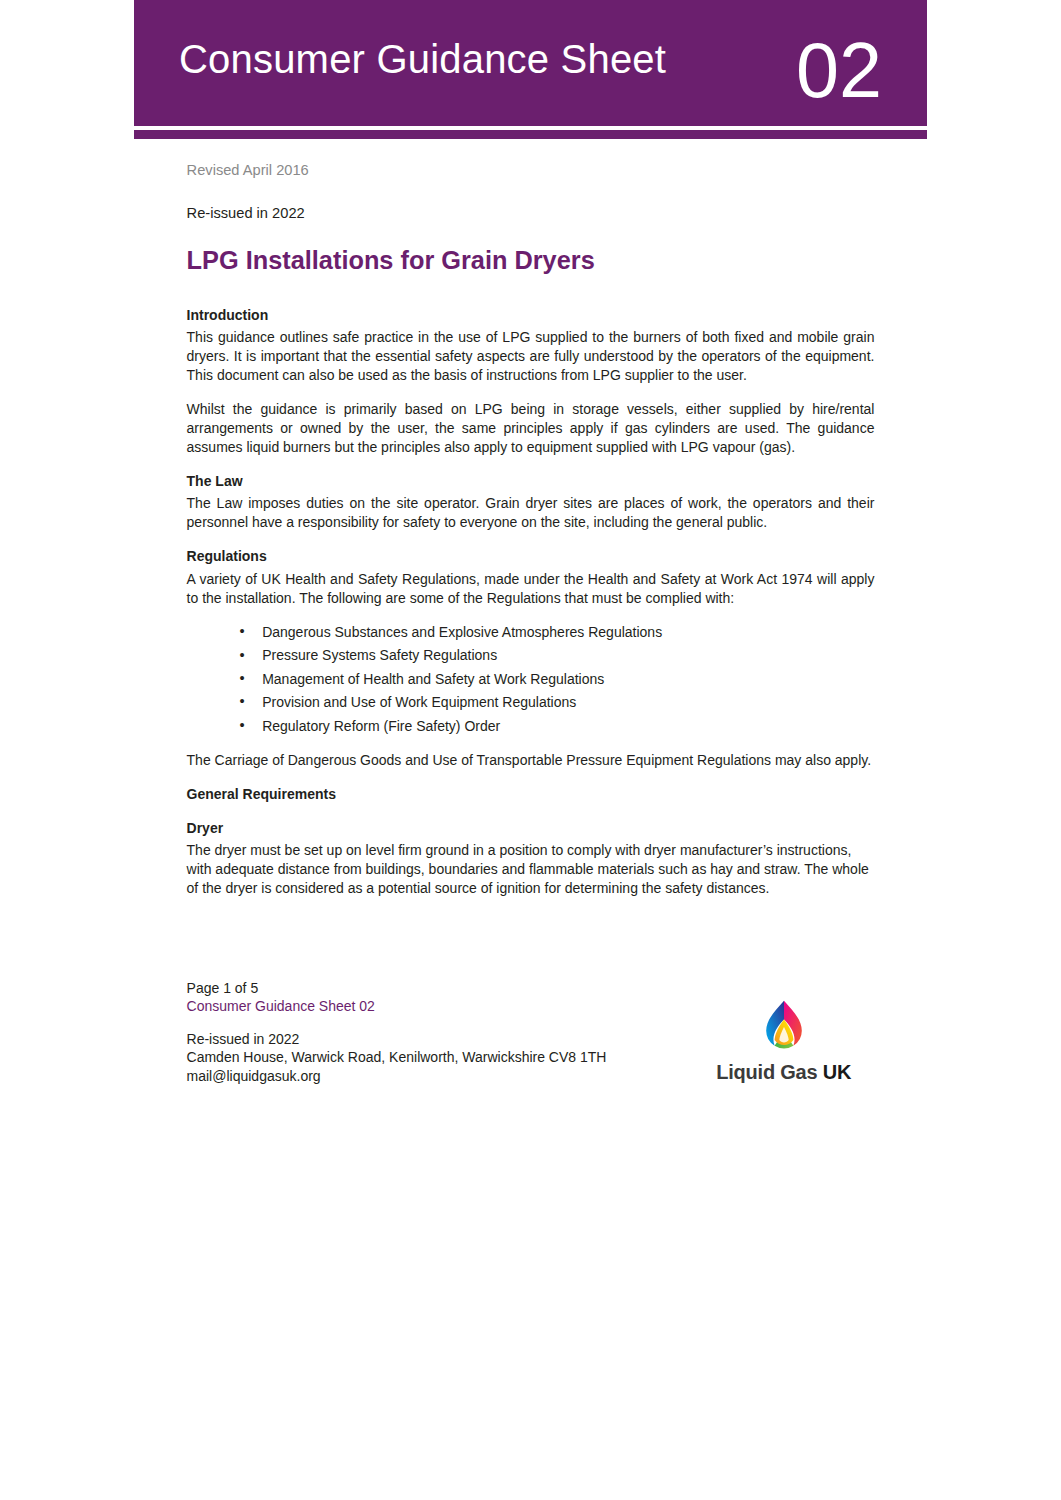Consumer Guidance Sheet
02
Revised April 2016
Re-issued in 2022
LPG Installations for Grain Dryers
Introduction
This guidance outlines safe practice in the use of LPG supplied to the burners of both fixed and mobile grain dryers. It is important that the essential safety aspects are fully understood by the operators of the equipment. This document can also be used as the basis of instructions from LPG supplier to the user.
Whilst the guidance is primarily based on LPG being in storage vessels, either supplied by hire/rental arrangements or owned by the user, the same principles apply if gas cylinders are used. The guidance assumes liquid burners but the principles also apply to equipment supplied with LPG vapour (gas).
The Law
The Law imposes duties on the site operator. Grain dryer sites are places of work, the operators and their personnel have a responsibility for safety to everyone on the site, including the general public.
Regulations
A variety of UK Health and Safety Regulations, made under the Health and Safety at Work Act 1974 will apply to the installation. The following are some of the Regulations that must be complied with:
Dangerous Substances and Explosive Atmospheres Regulations
Pressure Systems Safety Regulations
Management of Health and Safety at Work Regulations
Provision and Use of Work Equipment Regulations
Regulatory Reform (Fire Safety) Order
The Carriage of Dangerous Goods and Use of Transportable Pressure Equipment Regulations may also apply.
General Requirements
Dryer
The dryer must be set up on level firm ground in a position to comply with dryer manufacturer’s instructions, with adequate distance from buildings, boundaries and flammable materials such as hay and straw. The whole of the dryer is considered as a potential source of ignition for determining the safety distances.
Page 1 of 5
Consumer Guidance Sheet 02
Re-issued in 2022
Camden House, Warwick Road, Kenilworth, Warwickshire CV8 1TH
mail@liquidgasuk.org
Liquid Gas UK